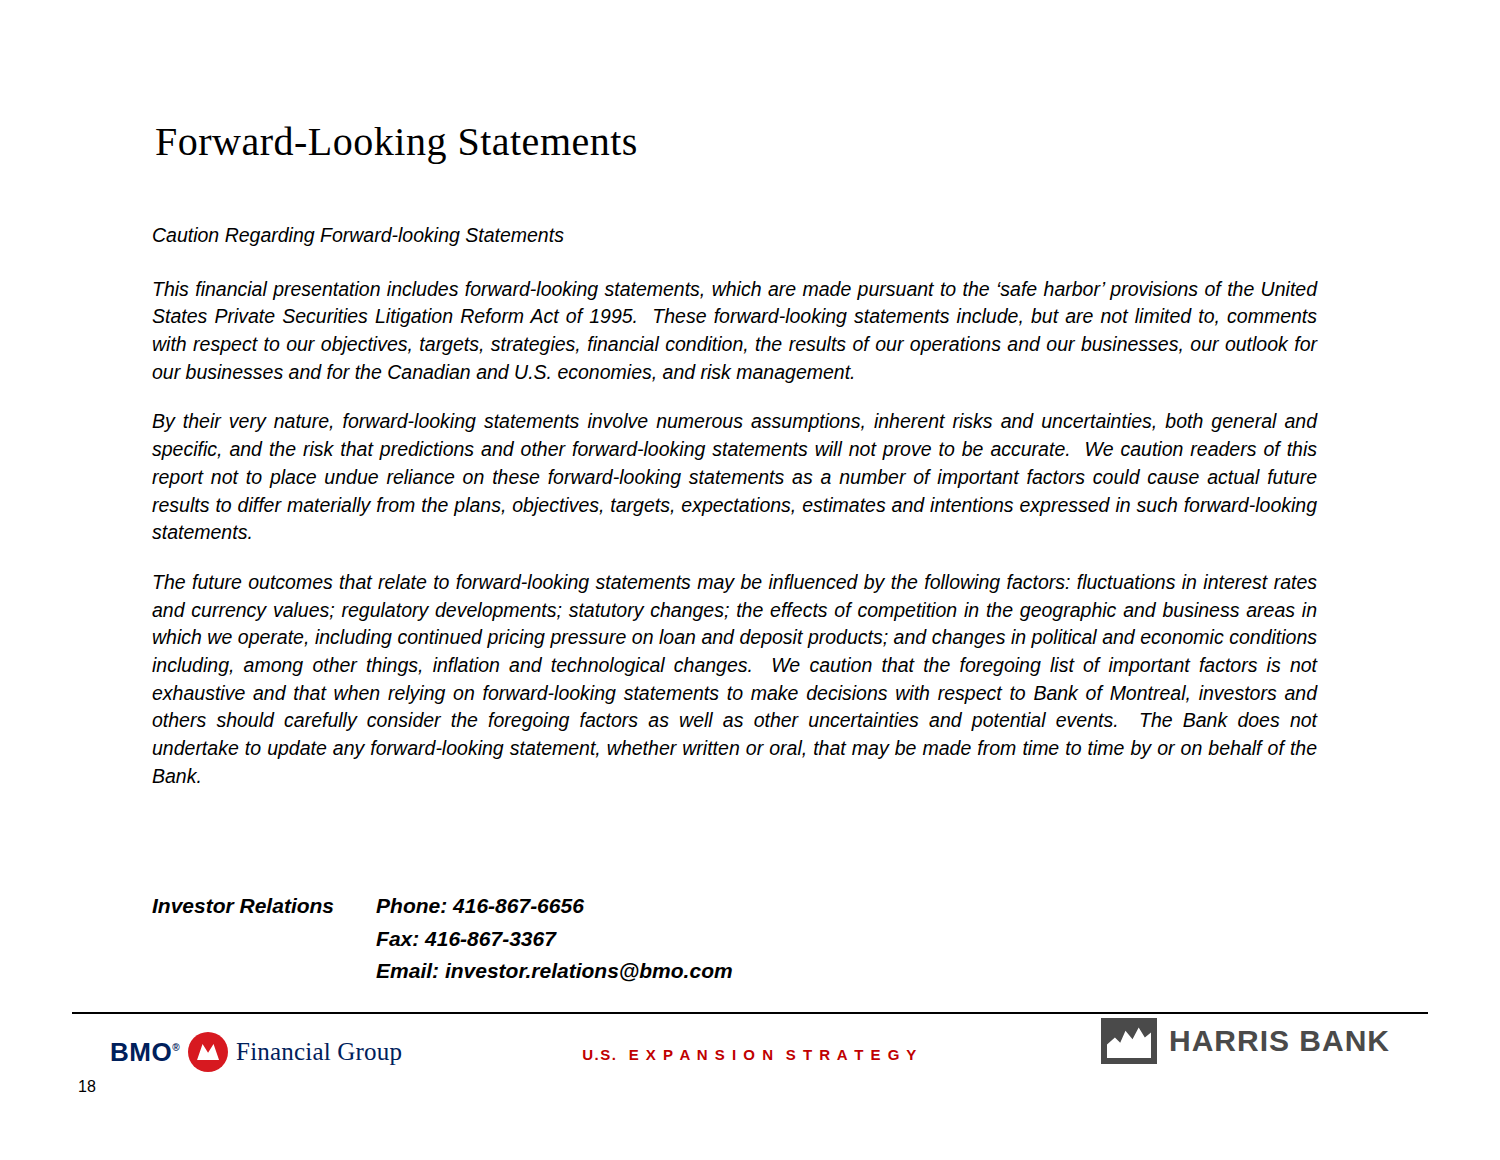Forward-Looking Statements
Caution Regarding Forward-looking Statements
This financial presentation includes forward-looking statements, which are made pursuant to the ‘safe harbor’ provisions of the United States Private Securities Litigation Reform Act of 1995. These forward-looking statements include, but are not limited to, comments with respect to our objectives, targets, strategies, financial condition, the results of our operations and our businesses, our outlook for our businesses and for the Canadian and U.S. economies, and risk management.
By their very nature, forward-looking statements involve numerous assumptions, inherent risks and uncertainties, both general and specific, and the risk that predictions and other forward-looking statements will not prove to be accurate. We caution readers of this report not to place undue reliance on these forward-looking statements as a number of important factors could cause actual future results to differ materially from the plans, objectives, targets, expectations, estimates and intentions expressed in such forward-looking statements.
The future outcomes that relate to forward-looking statements may be influenced by the following factors: fluctuations in interest rates and currency values; regulatory developments; statutory changes; the effects of competition in the geographic and business areas in which we operate, including continued pricing pressure on loan and deposit products; and changes in political and economic conditions including, among other things, inflation and technological changes. We caution that the foregoing list of important factors is not exhaustive and that when relying on forward-looking statements to make decisions with respect to Bank of Montreal, investors and others should carefully consider the foregoing factors as well as other uncertainties and potential events. The Bank does not undertake to update any forward-looking statement, whether written or oral, that may be made from time to time by or on behalf of the Bank.
| Investor Relations | Phone: 416-867-6656 |
| | Fax: 416-867-3367 |
| | Email: investor.relations@bmo.com |
BMO® Financial Group
U.S. E X P A N S I O N S T R A T E G Y
HARRIS BANK
18